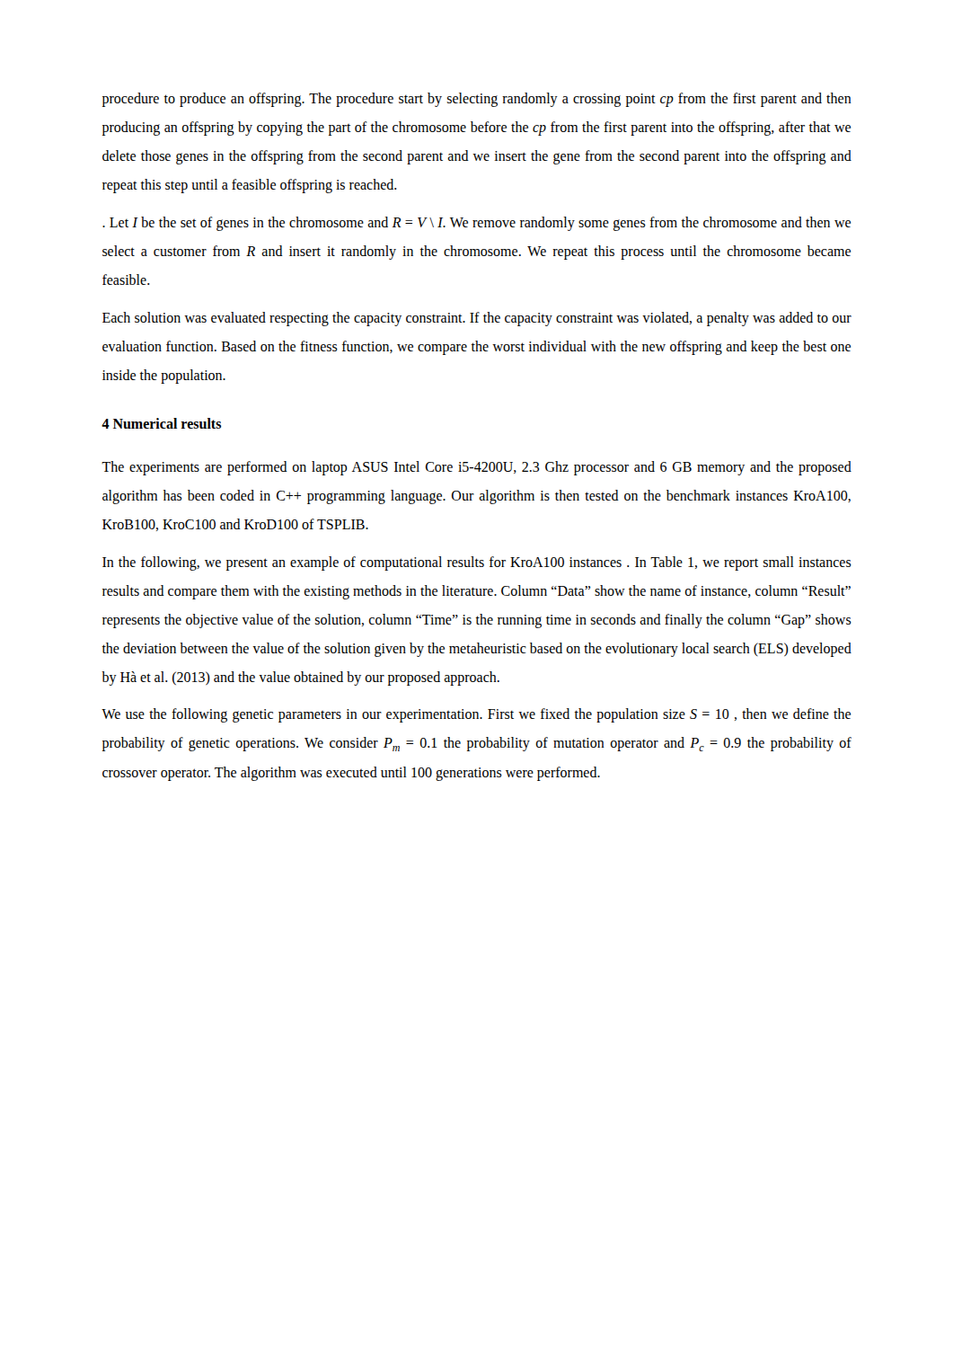procedure to produce an offspring. The procedure start by selecting randomly a crossing point cp from the first parent and then producing an offspring by copying the part of the chromosome before the cp from the first parent into the offspring, after that we delete those genes in the offspring from the second parent and we insert the gene from the second parent into the offspring and repeat this step until a feasible offspring is reached.
. Let I be the set of genes in the chromosome and R = V \ I. We remove randomly some genes from the chromosome and then we select a customer from R and insert it randomly in the chromosome. We repeat this process until the chromosome became feasible.
Each solution was evaluated respecting the capacity constraint. If the capacity constraint was violated, a penalty was added to our evaluation function. Based on the fitness function, we compare the worst individual with the new offspring and keep the best one inside the population.
4 Numerical results
The experiments are performed on laptop ASUS Intel Core i5-4200U, 2.3 Ghz processor and 6 GB memory and the proposed algorithm has been coded in C++ programming language. Our algorithm is then tested on the benchmark instances KroA100, KroB100, KroC100 and KroD100 of TSPLIB.
In the following, we present an example of computational results for KroA100 instances . In Table 1, we report small instances results and compare them with the existing methods in the literature. Column “Data” show the name of instance, column “Result” represents the objective value of the solution, column “Time” is the running time in seconds and finally the column “Gap” shows the deviation between the value of the solution given by the metaheuristic based on the evolutionary local search (ELS) developed by Hà et al. (2013) and the value obtained by our proposed approach.
We use the following genetic parameters in our experimentation. First we fixed the population size S = 10 , then we define the probability of genetic operations. We consider Pm = 0.1 the probability of mutation operator and Pc = 0.9 the probability of crossover operator. The algorithm was executed until 100 generations were performed.